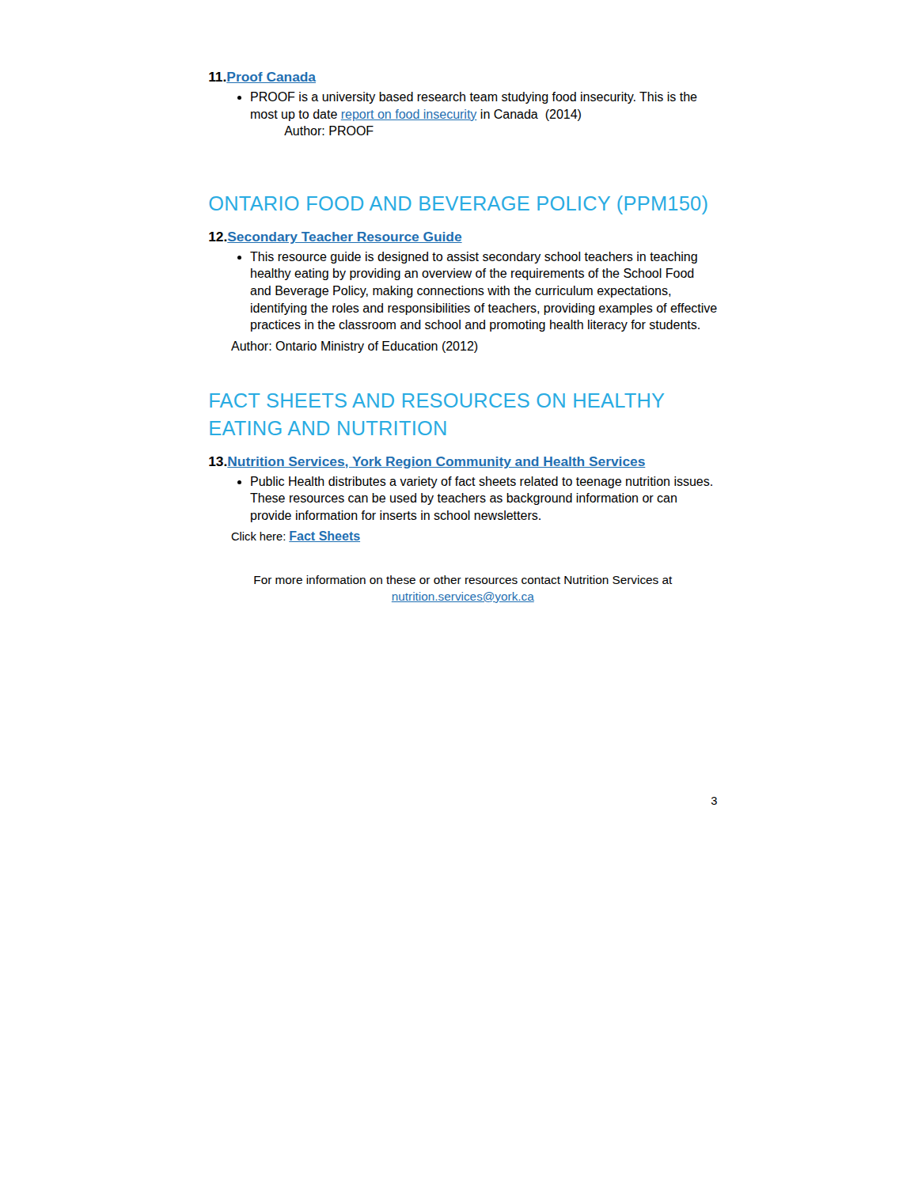Proof Canada
PROOF is a university based research team studying food insecurity. This is the most up to date report on food insecurity in Canada (2014)
Author: PROOF
Ontario Food and Beverage Policy (PPM150)
Secondary Teacher Resource Guide
This resource guide is designed to assist secondary school teachers in teaching healthy eating by providing an overview of the requirements of the School Food and Beverage Policy, making connections with the curriculum expectations, identifying the roles and responsibilities of teachers, providing examples of effective practices in the classroom and school and promoting health literacy for students.
Author: Ontario Ministry of Education (2012)
Fact Sheets and Resources on Healthy Eating and Nutrition
Nutrition Services, York Region Community and Health Services
Public Health distributes a variety of fact sheets related to teenage nutrition issues. These resources can be used by teachers as background information or can provide information for inserts in school newsletters.
Click here: Fact Sheets
For more information on these or other resources contact Nutrition Services at
nutrition.services@york.ca
3